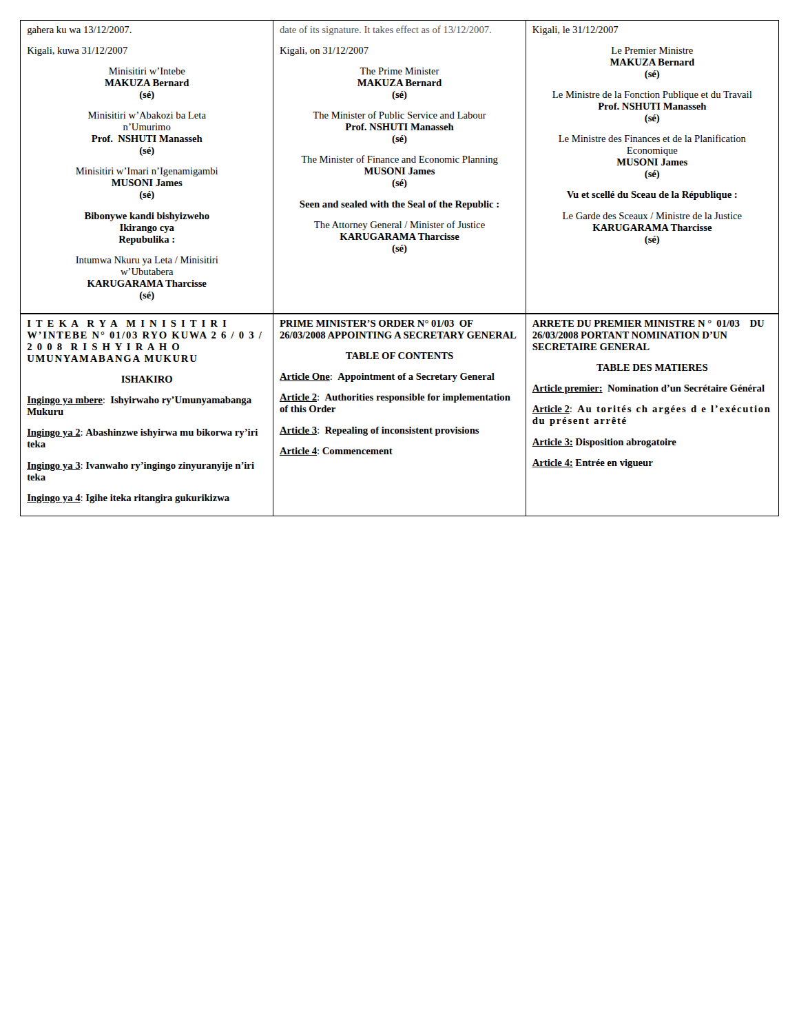| gahera ku wa 13/12/2007. Kigali, kuwa 31/12/2007 Minisitiri w’Intebe MAKUZA Bernard (sé) Minisitiri w’Abakozi ba Leta n’Umurimo Prof. NSHUTI Manasseh (sé) Minisitiri w’Imari n’Igenamigambi MUSONI James (sé) Bibonywe kandi bishyizweho Ikirango cya Repubulika : Intumwa Nkuru ya Leta / Minisitiri w’Ubutabera KARUGARAMA Tharcisse (sé) | date of its signature. It takes effect as of 13/12/2007. Kigali, on 31/12/2007 The Prime Minister MAKUZA Bernard (sé) The Minister of Public Service and Labour Prof. NSHUTI Manasseh (sé) The Minister of Finance and Economic Planning MUSONI James (sé) Seen and sealed with the Seal of the Republic : The Attorney General / Minister of Justice KARUGARAMA Tharcisse (sé) | Kigali, le 31/12/2007 Le Premier Ministre MAKUZA Bernard (sé) Le Ministre de la Fonction Publique et du Travail Prof. NSHUTI Manasseh (sé) Le Ministre des Finances et de la Planification Economique MUSONI James (sé) Vu et scellé du Sceau de la République : Le Garde des Sceaux / Ministre de la Justice KARUGARAMA Tharcisse (sé) |
| I T E K A R Y A M I N I S I T I R I W’INTEBE N° 01/03 RYO KUWA 2 6 / 0 3 / 2 0 0 8 R I S H Y I R A H O UMUNYAMABANGA MUKURU ISHAKIRO Ingingo ya mbere : Ishyirwaho ry’Umunyamabanga Mukuru Ingingo ya 2 : Abashinzwe ishyirwa mu bikorwa ry’iri teka Ingingo ya 3 : Ivanwaho ry’ingingo zinyuranyije n’iri teka Ingingo ya 4 : Igihe iteka ritangira gukurikizwa | PRIME MINISTER’S ORDER N° 01/03 OF 26/03/2008 APPOINTING A SECRETARY GENERAL TABLE OF CONTENTS Article One : Appointment of a Secretary General Article 2 : Authorities responsible for implementation of this Order Article 3 : Repealing of inconsistent provisions Article 4 : Commencement | ARRETE DU PREMIER MINISTRE N ° 01/03 DU 26/03/2008 PORTANT NOMINATION D’UN SECRETAIRE GENERAL TABLE DES MATIERES Article premier: Nomination d’un Secrétaire Général Article 2 : Au torités ch argées d e l’exécution du présent arrêté Article 3: Disposition abrogatoire Article 4: Entrée en vigueur |